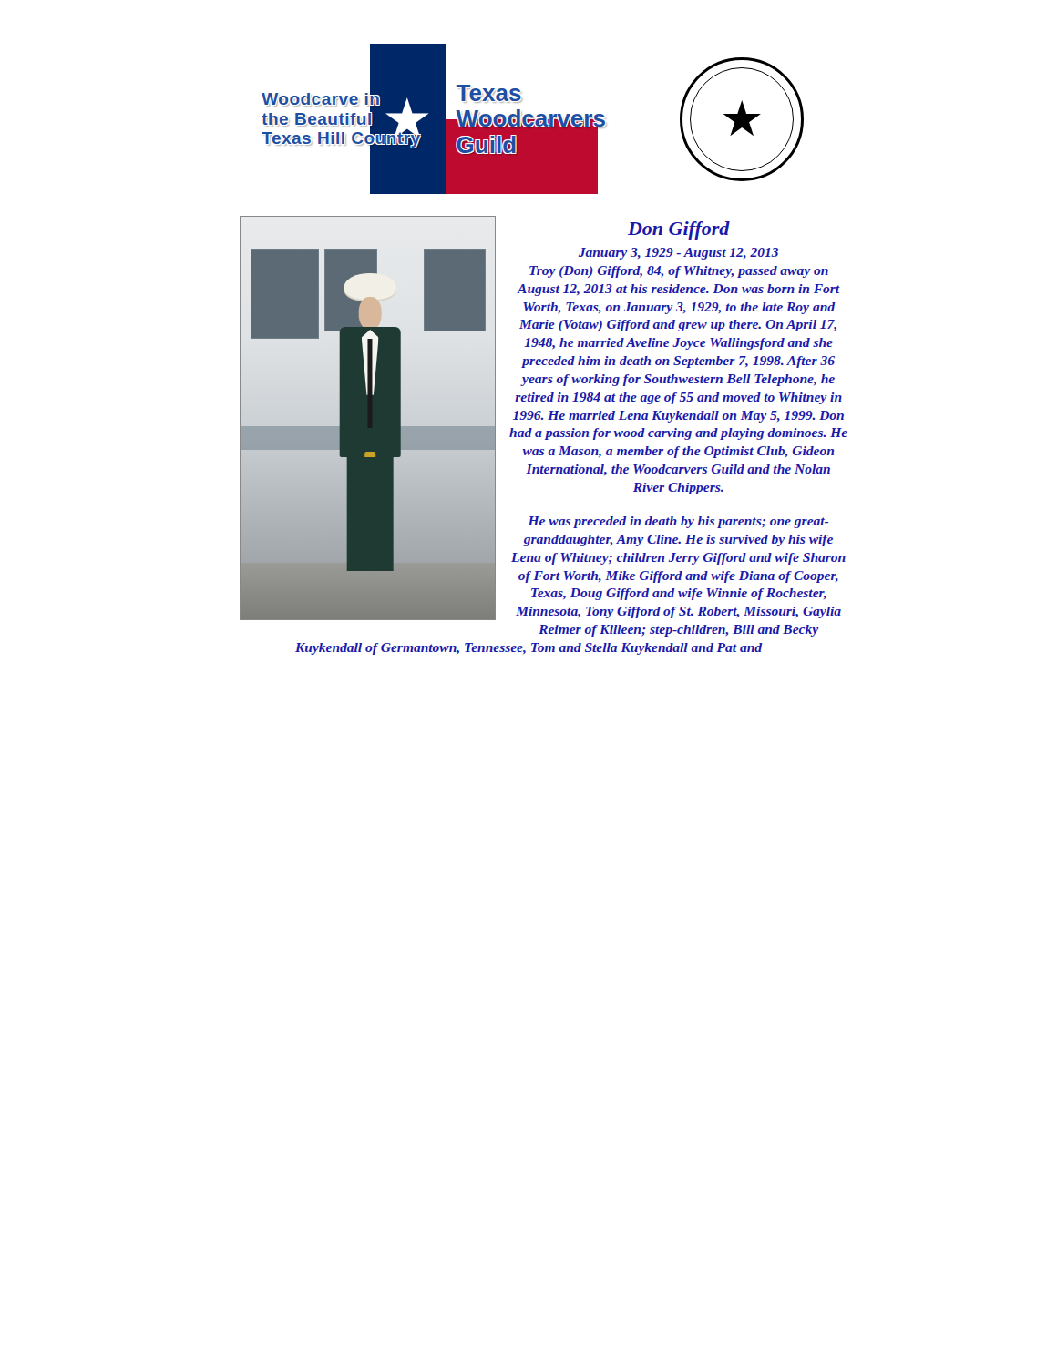Woodcarve in
the Beautiful
Texas Hill Country
★
Texas
Woodcarvers
Guild
★
Don Gifford
January 3, 1929 - August 12, 2013
Troy (Don) Gifford, 84, of Whitney, passed away on August 12, 2013 at his residence. Don was born in Fort Worth, Texas, on January 3, 1929, to the late Roy and Marie (Votaw) Gifford and grew up there. On April 17, 1948, he married Aveline Joyce Wallingsford and she preceded him in death on September 7, 1998. After 36 years of working for Southwestern Bell Telephone, he retired in 1984 at the age of 55 and moved to Whitney in 1996. He married Lena Kuykendall on May 5, 1999. Don had a passion for wood carving and playing dominoes. He was a Mason, a member of the Optimist Club, Gideon International, the Woodcarvers Guild and the Nolan River Chippers.
He was preceded in death by his parents; one great-granddaughter, Amy Cline. He is survived by his wife Lena of Whitney; children Jerry Gifford and wife Sharon of Fort Worth, Mike Gifford and wife Diana of Cooper, Texas, Doug Gifford and wife Winnie of Rochester, Minnesota, Tony Gifford of St. Robert, Missouri, Gaylia Reimer of Killeen; step-children, Bill and Becky Kuykendall of Germantown, Tennessee, Tom and Stella Kuykendall and Pat and